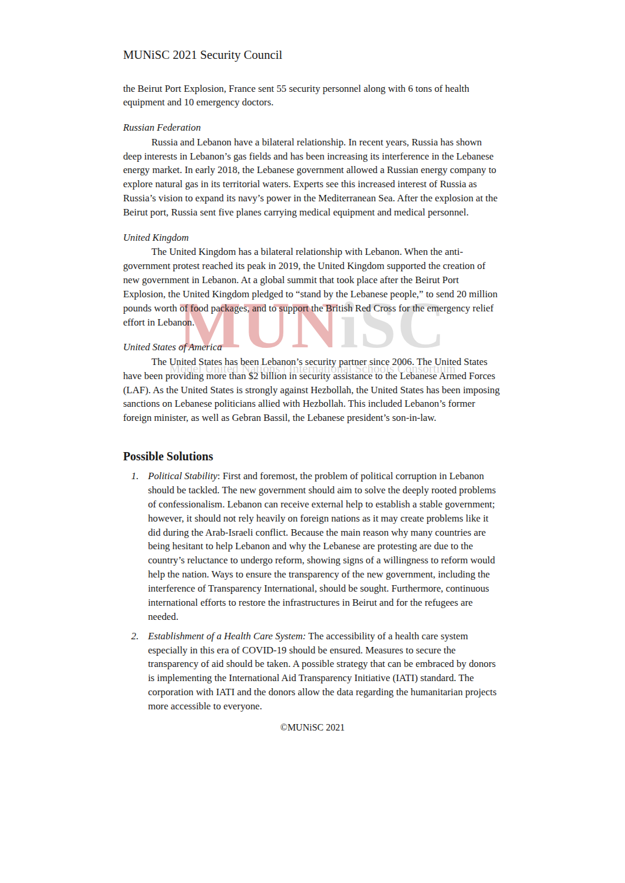MUNiSC
Model United Nations | International Schools Consortium
MUNiSC 2021 Security Council
the Beirut Port Explosion, France sent 55 security personnel along with 6 tons of health equipment and 10 emergency doctors.
Russian Federation
Russia and Lebanon have a bilateral relationship. In recent years, Russia has shown deep interests in Lebanon’s gas fields and has been increasing its interference in the Lebanese energy market. In early 2018, the Lebanese government allowed a Russian energy company to explore natural gas in its territorial waters. Experts see this increased interest of Russia as Russia’s vision to expand its navy’s power in the Mediterranean Sea. After the explosion at the Beirut port, Russia sent five planes carrying medical equipment and medical personnel.
United Kingdom
The United Kingdom has a bilateral relationship with Lebanon. When the anti-government protest reached its peak in 2019, the United Kingdom supported the creation of new government in Lebanon. At a global summit that took place after the Beirut Port Explosion, the United Kingdom pledged to “stand by the Lebanese people,” to send 20 million pounds worth of food packages, and to support the British Red Cross for the emergency relief effort in Lebanon.
United States of America
The United States has been Lebanon’s security partner since 2006. The United States have been providing more than $2 billion in security assistance to the Lebanese Armed Forces (LAF). As the United States is strongly against Hezbollah, the United States has been imposing sanctions on Lebanese politicians allied with Hezbollah. This included Lebanon’s former foreign minister, as well as Gebran Bassil, the Lebanese president’s son-in-law.
Possible Solutions
Political Stability: First and foremost, the problem of political corruption in Lebanon should be tackled. The new government should aim to solve the deeply rooted problems of confessionalism. Lebanon can receive external help to establish a stable government; however, it should not rely heavily on foreign nations as it may create problems like it did during the Arab-Israeli conflict. Because the main reason why many countries are being hesitant to help Lebanon and why the Lebanese are protesting are due to the country’s reluctance to undergo reform, showing signs of a willingness to reform would help the nation. Ways to ensure the transparency of the new government, including the interference of Transparency International, should be sought. Furthermore, continuous international efforts to restore the infrastructures in Beirut and for the refugees are needed.
Establishment of a Health Care System: The accessibility of a health care system especially in this era of COVID-19 should be ensured. Measures to secure the transparency of aid should be taken. A possible strategy that can be embraced by donors is implementing the International Aid Transparency Initiative (IATI) standard. The corporation with IATI and the donors allow the data regarding the humanitarian projects more accessible to everyone.
©MUNiSC 2021